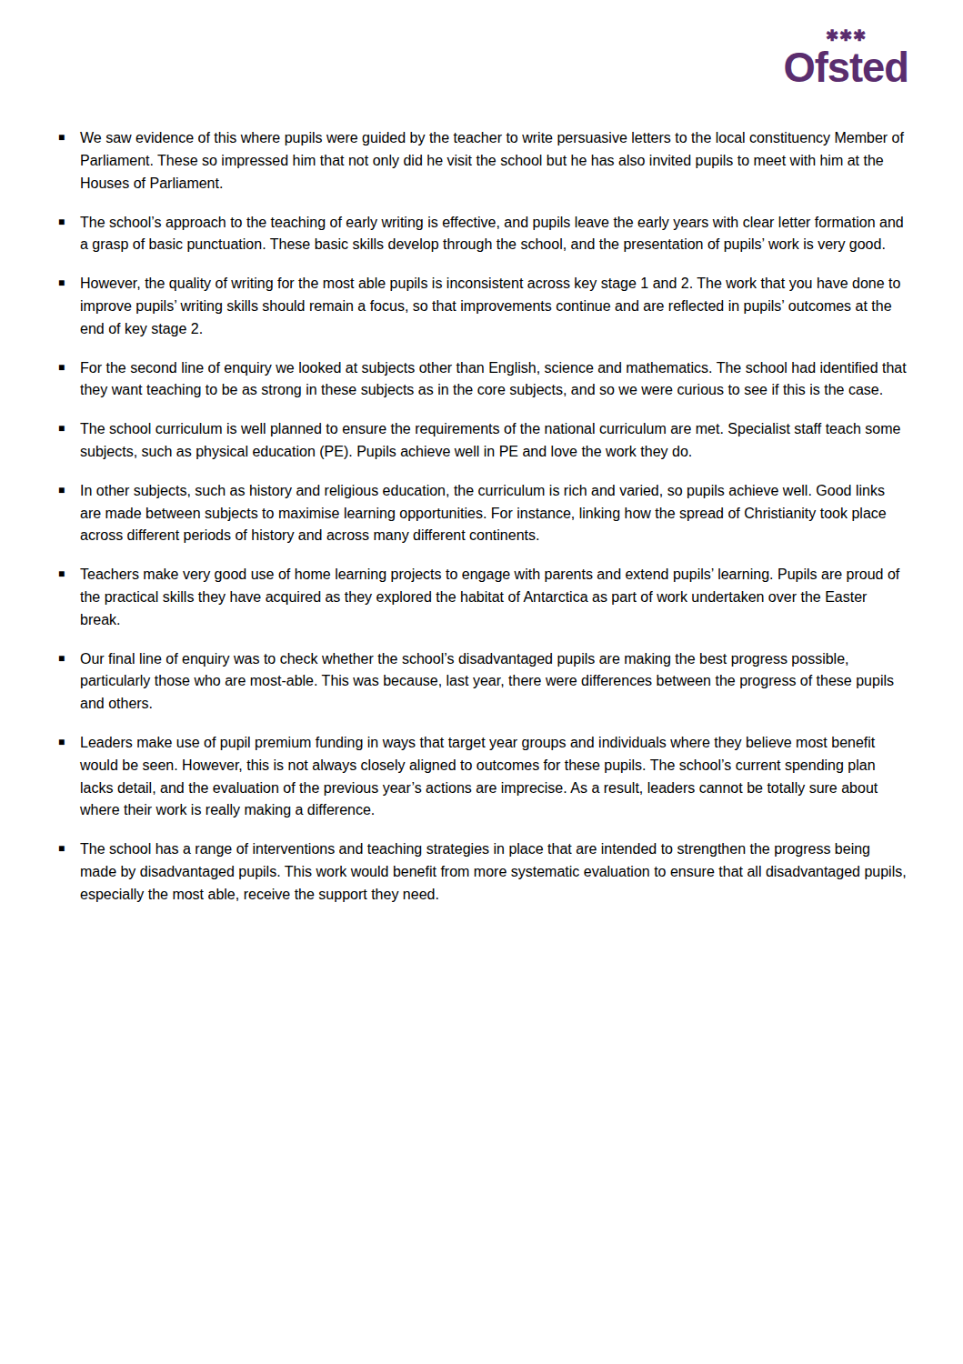✱✱✱Ofsted
We saw evidence of this where pupils were guided by the teacher to write persuasive letters to the local constituency Member of Parliament. These so impressed him that not only did he visit the school but he has also invited pupils to meet with him at the Houses of Parliament.
The school’s approach to the teaching of early writing is effective, and pupils leave the early years with clear letter formation and a grasp of basic punctuation. These basic skills develop through the school, and the presentation of pupils’ work is very good.
However, the quality of writing for the most able pupils is inconsistent across key stage 1 and 2. The work that you have done to improve pupils’ writing skills should remain a focus, so that improvements continue and are reflected in pupils’ outcomes at the end of key stage 2.
For the second line of enquiry we looked at subjects other than English, science and mathematics. The school had identified that they want teaching to be as strong in these subjects as in the core subjects, and so we were curious to see if this is the case.
The school curriculum is well planned to ensure the requirements of the national curriculum are met. Specialist staff teach some subjects, such as physical education (PE). Pupils achieve well in PE and love the work they do.
In other subjects, such as history and religious education, the curriculum is rich and varied, so pupils achieve well. Good links are made between subjects to maximise learning opportunities. For instance, linking how the spread of Christianity took place across different periods of history and across many different continents.
Teachers make very good use of home learning projects to engage with parents and extend pupils’ learning. Pupils are proud of the practical skills they have acquired as they explored the habitat of Antarctica as part of work undertaken over the Easter break.
Our final line of enquiry was to check whether the school’s disadvantaged pupils are making the best progress possible, particularly those who are most-able. This was because, last year, there were differences between the progress of these pupils and others.
Leaders make use of pupil premium funding in ways that target year groups and individuals where they believe most benefit would be seen. However, this is not always closely aligned to outcomes for these pupils. The school’s current spending plan lacks detail, and the evaluation of the previous year’s actions are imprecise. As a result, leaders cannot be totally sure about where their work is really making a difference.
The school has a range of interventions and teaching strategies in place that are intended to strengthen the progress being made by disadvantaged pupils. This work would benefit from more systematic evaluation to ensure that all disadvantaged pupils, especially the most able, receive the support they need.